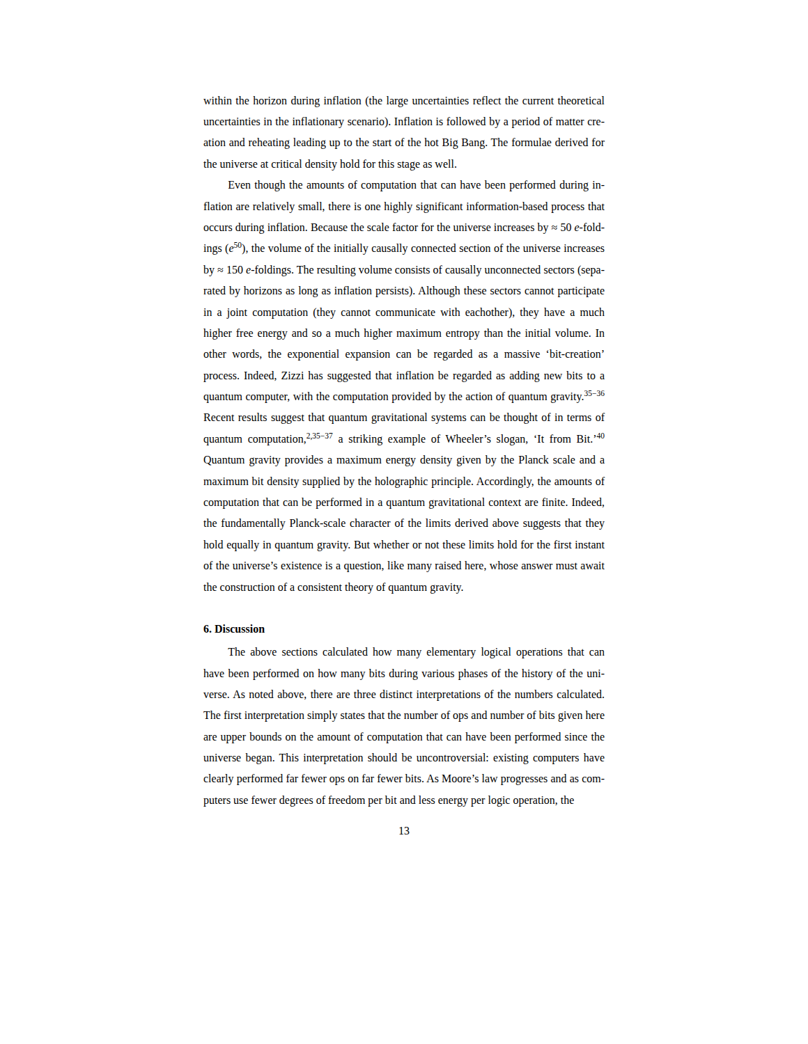within the horizon during inflation (the large uncertainties reflect the current theoretical uncertainties in the inflationary scenario). Inflation is followed by a period of matter creation and reheating leading up to the start of the hot Big Bang. The formulae derived for the universe at critical density hold for this stage as well.
Even though the amounts of computation that can have been performed during inflation are relatively small, there is one highly significant information-based process that occurs during inflation. Because the scale factor for the universe increases by ≈ 50 e-foldings (e50), the volume of the initially causally connected section of the universe increases by ≈ 150 e-foldings. The resulting volume consists of causally unconnected sectors (separated by horizons as long as inflation persists). Although these sectors cannot participate in a joint computation (they cannot communicate with eachother), they have a much higher free energy and so a much higher maximum entropy than the initial volume. In other words, the exponential expansion can be regarded as a massive ‘bit-creation’ process. Indeed, Zizzi has suggested that inflation be regarded as adding new bits to a quantum computer, with the computation provided by the action of quantum gravity.35−36 Recent results suggest that quantum gravitational systems can be thought of in terms of quantum computation,2,35−37 a striking example of Wheeler’s slogan, ‘It from Bit.’40 Quantum gravity provides a maximum energy density given by the Planck scale and a maximum bit density supplied by the holographic principle. Accordingly, the amounts of computation that can be performed in a quantum gravitational context are finite. Indeed, the fundamentally Planck-scale character of the limits derived above suggests that they hold equally in quantum gravity. But whether or not these limits hold for the first instant of the universe’s existence is a question, like many raised here, whose answer must await the construction of a consistent theory of quantum gravity.
6. Discussion
The above sections calculated how many elementary logical operations that can have been performed on how many bits during various phases of the history of the universe. As noted above, there are three distinct interpretations of the numbers calculated. The first interpretation simply states that the number of ops and number of bits given here are upper bounds on the amount of computation that can have been performed since the universe began. This interpretation should be uncontroversial: existing computers have clearly performed far fewer ops on far fewer bits. As Moore’s law progresses and as computers use fewer degrees of freedom per bit and less energy per logic operation, the
13